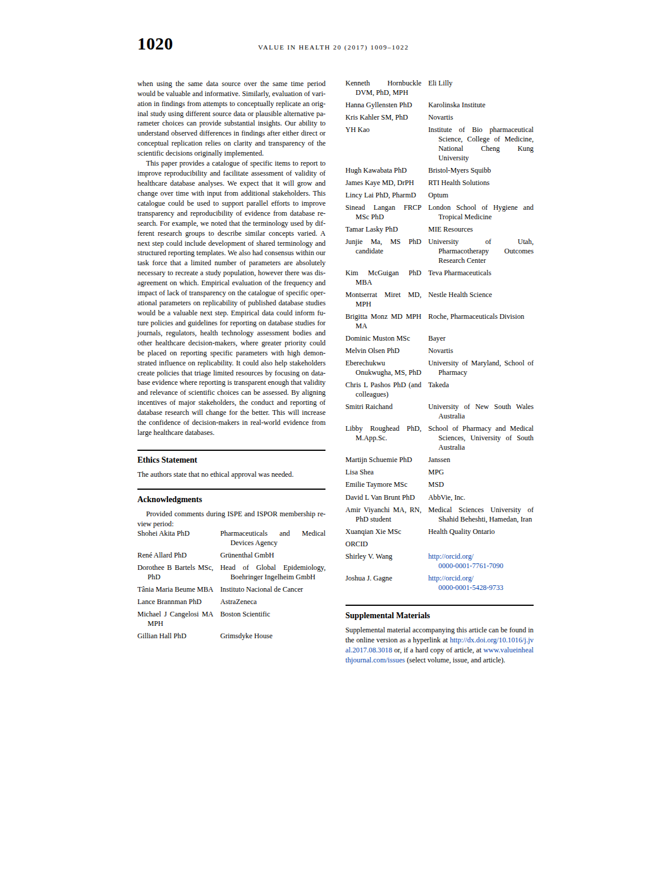1020
Value in Health 20 (2017) 1009–1022
when using the same data source over the same time period would be valuable and informative. Similarly, evaluation of variation in findings from attempts to conceptually replicate an original study using different source data or plausible alternative parameter choices can provide substantial insights. Our ability to understand observed differences in findings after either direct or conceptual replication relies on clarity and transparency of the scientific decisions originally implemented.
This paper provides a catalogue of specific items to report to improve reproducibility and facilitate assessment of validity of healthcare database analyses. We expect that it will grow and change over time with input from additional stakeholders. This catalogue could be used to support parallel efforts to improve transparency and reproducibility of evidence from database research. For example, we noted that the terminology used by different research groups to describe similar concepts varied. A next step could include development of shared terminology and structured reporting templates. We also had consensus within our task force that a limited number of parameters are absolutely necessary to recreate a study population, however there was disagreement on which. Empirical evaluation of the frequency and impact of lack of transparency on the catalogue of specific operational parameters on replicability of published database studies would be a valuable next step. Empirical data could inform future policies and guidelines for reporting on database studies for journals, regulators, health technology assessment bodies and other healthcare decision-makers, where greater priority could be placed on reporting specific parameters with high demonstrated influence on replicability. It could also help stakeholders create policies that triage limited resources by focusing on database evidence where reporting is transparent enough that validity and relevance of scientific choices can be assessed. By aligning incentives of major stakeholders, the conduct and reporting of database research will change for the better. This will increase the confidence of decision-makers in real-world evidence from large healthcare databases.
Ethics Statement
The authors state that no ethical approval was needed.
Acknowledgments
Provided comments during ISPE and ISPOR membership review period:
| Shohei Akita PhD | Pharmaceuticals and Medical Devices Agency |
| René Allard PhD | Grünenthal GmbH |
| Dorothee B Bartels MSc, PhD | Head of Global Epidemiology, Boehringer Ingelheim GmbH |
| Tânia Maria Beume MBA | Instituto Nacional de Cancer |
| Lance Brannman PhD | AstraZeneca |
| Michael J Cangelosi MA MPH | Boston Scientific |
| Gillian Hall PhD | Grimsdyke House |
| Kenneth Hornbuckle DVM, PhD, MPH | Eli Lilly |
| Hanna Gyllensten PhD | Karolinska Institute |
| Kris Kahler SM, PhD | Novartis |
| YH Kao | Institute of Bio pharmaceutical Science, College of Medicine, National Cheng Kung University |
| Hugh Kawabata PhD | Bristol-Myers Squibb |
| James Kaye MD, DrPH | RTI Health Solutions |
| Lincy Lai PhD, PharmD | Optum |
| Sinead Langan FRCP MSc PhD | London School of Hygiene and Tropical Medicine |
| Tamar Lasky PhD | MIE Resources |
| Junjie Ma, MS PhD candidate | University of Utah, Pharmacotherapy Outcomes Research Center |
| Kim McGuigan PhD MBA | Teva Pharmaceuticals |
| Montserrat Miret MD, MPH | Nestle Health Science |
| Brigitta Monz MD MPH MA | Roche, Pharmaceuticals Division |
| Dominic Muston MSc | Bayer |
| Melvin Olsen PhD | Novartis |
| Eberechukwu Onukwugha, MS, PhD | University of Maryland, School of Pharmacy |
| Chris L Pashos PhD (and colleagues) | Takeda |
| Smitri Raichand | University of New South Wales Australia |
| Libby Roughead PhD, M.App.Sc. | School of Pharmacy and Medical Sciences, University of South Australia |
| Martijn Schuemie PhD | Janssen |
| Lisa Shea | MPG |
| Emilie Taymore MSc | MSD |
| David L Van Brunt PhD | AbbVie, Inc. |
| Amir Viyanchi MA, RN, PhD student | Medical Sciences University of Shahid Beheshti, Hamedan, Iran |
| Xuanqian Xie MSc | Health Quality Ontario |
| ORCID | |
| Shirley V. Wang | http://orcid.org/ 0000-0001-7761-7090 |
| Joshua J. Gagne | http://orcid.org/ 0000-0001-5428-9733 |
Supplemental Materials
Supplemental material accompanying this article can be found in the online version as a hyperlink at http://dx.doi.org/10.1016/j.jval.2017.08.3018 or, if a hard copy of article, at www.valueinhealthjournal.com/issues (select volume, issue, and article).